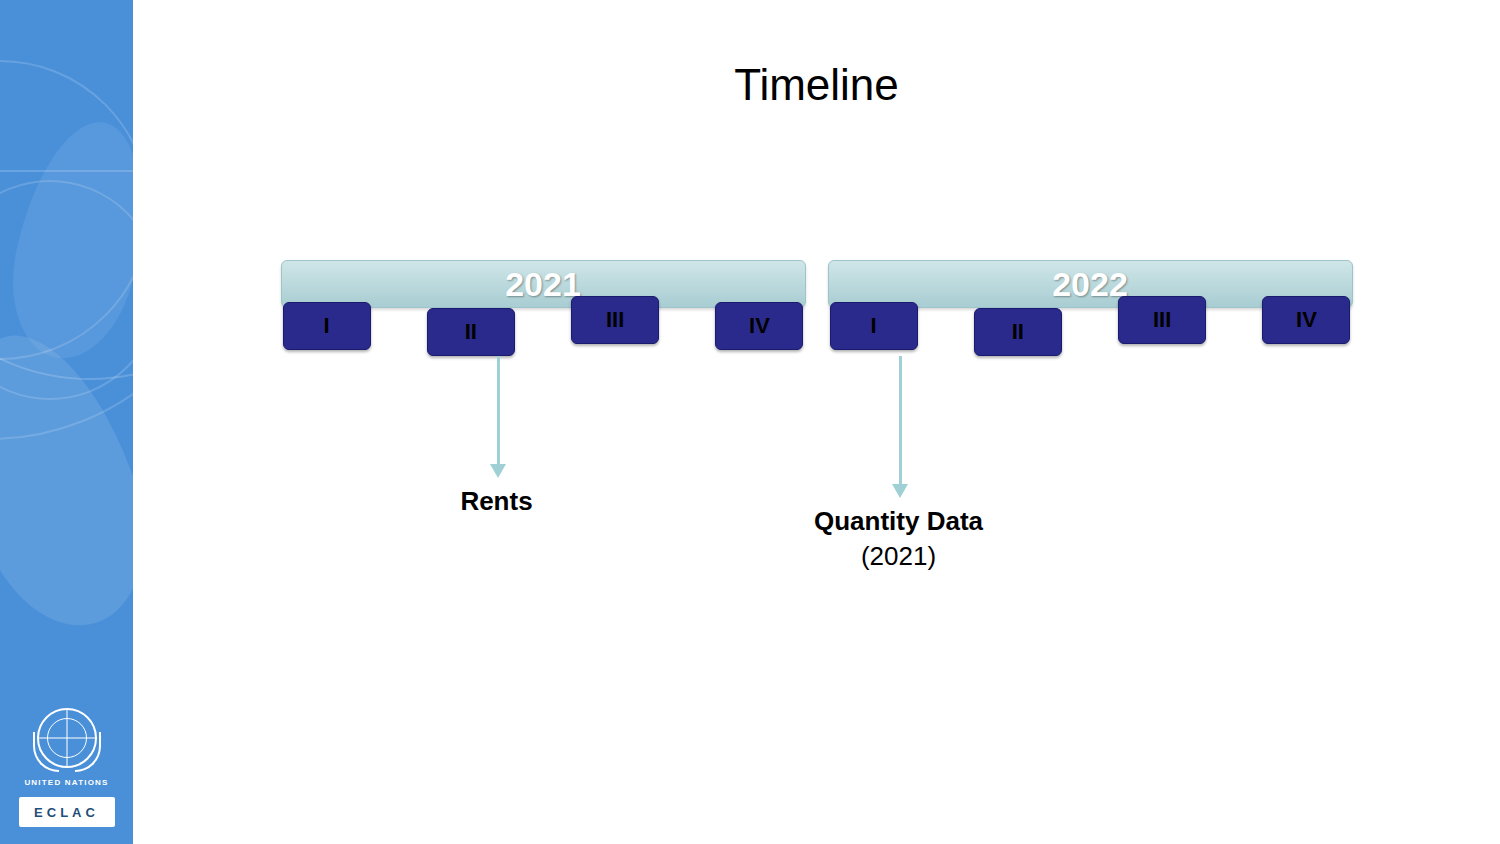United Nations
ECLAC
Timeline
2021
I
II
III
IV
2022
I
II
III
IV
Rents
Quantity Data (2021)